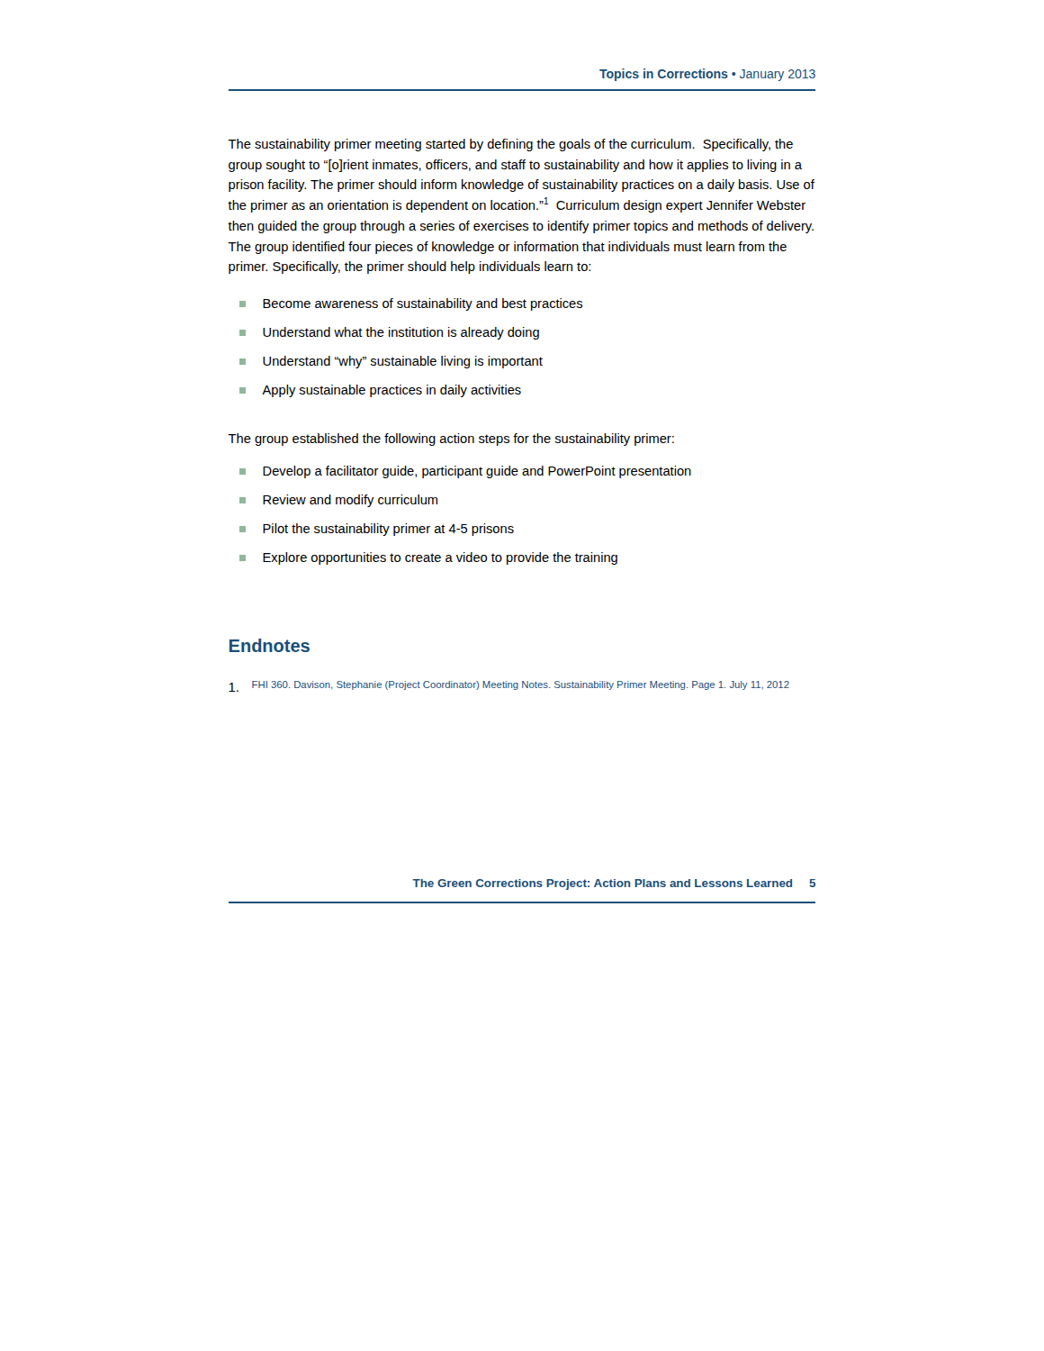Topics in Corrections • January 2013
The sustainability primer meeting started by defining the goals of the curriculum. Specifically, the group sought to “[o]rient inmates, officers, and staff to sustainability and how it applies to living in a prison facility. The primer should inform knowledge of sustainability practices on a daily basis. Use of the primer as an orientation is dependent on location.”1 Curriculum design expert Jennifer Webster then guided the group through a series of exercises to identify primer topics and methods of delivery. The group identified four pieces of knowledge or information that individuals must learn from the primer. Specifically, the primer should help individuals learn to:
Become awareness of sustainability and best practices
Understand what the institution is already doing
Understand “why” sustainable living is important
Apply sustainable practices in daily activities
The group established the following action steps for the sustainability primer:
Develop a facilitator guide, participant guide and PowerPoint presentation
Review and modify curriculum
Pilot the sustainability primer at 4-5 prisons
Explore opportunities to create a video to provide the training
Endnotes
FHI 360. Davison, Stephanie (Project Coordinator) Meeting Notes. Sustainability Primer Meeting. Page 1. July 11, 2012
The Green Corrections Project: Action Plans and Lessons Learned5